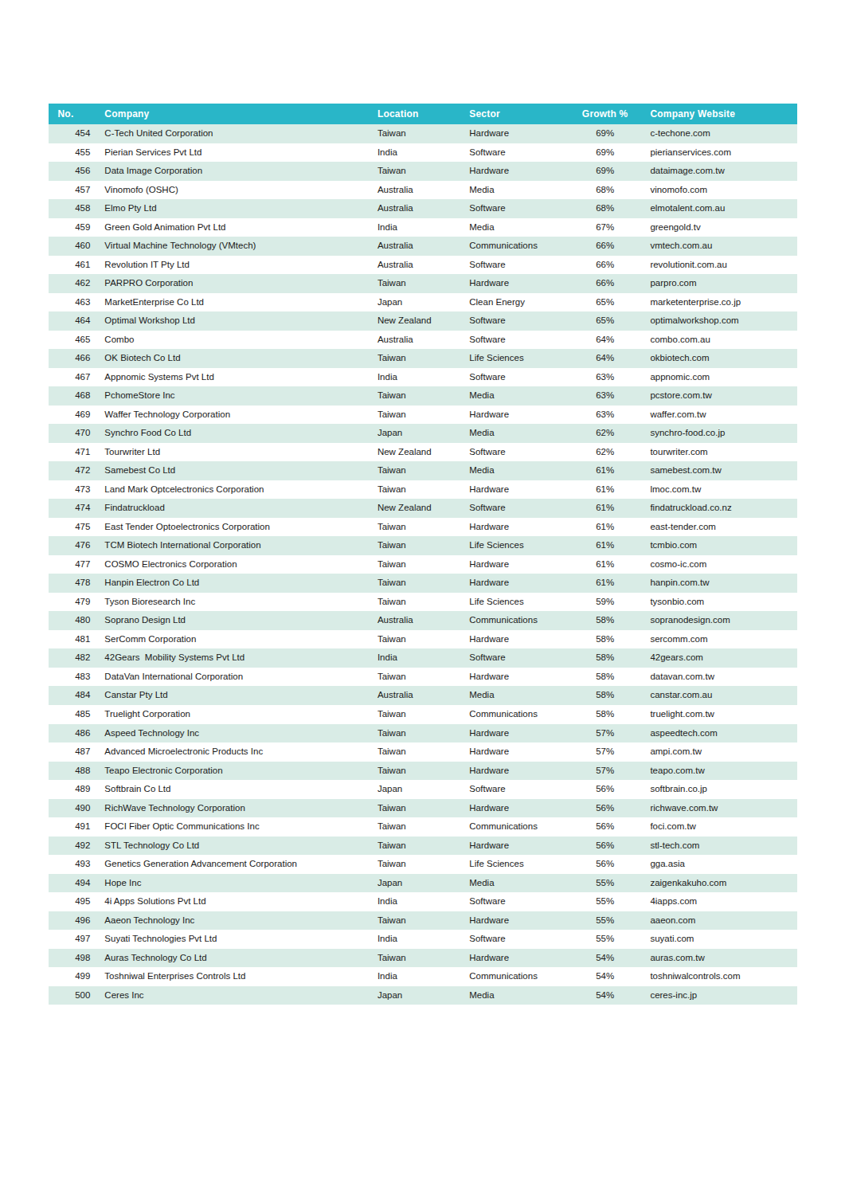| No. | Company | Location | Sector | Growth % | Company Website |
| --- | --- | --- | --- | --- | --- |
| 454 | C-Tech United Corporation | Taiwan | Hardware | 69% | c-techone.com |
| 455 | Pierian Services Pvt Ltd | India | Software | 69% | pierianservices.com |
| 456 | Data Image Corporation | Taiwan | Hardware | 69% | dataimage.com.tw |
| 457 | Vinomofo (OSHC) | Australia | Media | 68% | vinomofo.com |
| 458 | Elmo Pty Ltd | Australia | Software | 68% | elmotalent.com.au |
| 459 | Green Gold Animation Pvt Ltd | India | Media | 67% | greengold.tv |
| 460 | Virtual Machine Technology (VMtech) | Australia | Communications | 66% | vmtech.com.au |
| 461 | Revolution IT Pty Ltd | Australia | Software | 66% | revolutionit.com.au |
| 462 | PARPRO Corporation | Taiwan | Hardware | 66% | parpro.com |
| 463 | MarketEnterprise Co Ltd | Japan | Clean Energy | 65% | marketenterprise.co.jp |
| 464 | Optimal Workshop Ltd | New Zealand | Software | 65% | optimalworkshop.com |
| 465 | Combo | Australia | Software | 64% | combo.com.au |
| 466 | OK Biotech Co Ltd | Taiwan | Life Sciences | 64% | okbiotech.com |
| 467 | Appnomic Systems Pvt Ltd | India | Software | 63% | appnomic.com |
| 468 | PchomeStore Inc | Taiwan | Media | 63% | pcstore.com.tw |
| 469 | Waffer Technology Corporation | Taiwan | Hardware | 63% | waffer.com.tw |
| 470 | Synchro Food Co Ltd | Japan | Media | 62% | synchro-food.co.jp |
| 471 | Tourwriter Ltd | New Zealand | Software | 62% | tourwriter.com |
| 472 | Samebest Co Ltd | Taiwan | Media | 61% | samebest.com.tw |
| 473 | Land Mark Optcelectronics Corporation | Taiwan | Hardware | 61% | lmoc.com.tw |
| 474 | Findatruckload | New Zealand | Software | 61% | findatruckload.co.nz |
| 475 | East Tender Optoelectronics Corporation | Taiwan | Hardware | 61% | east-tender.com |
| 476 | TCM Biotech International Corporation | Taiwan | Life Sciences | 61% | tcmbio.com |
| 477 | COSMO Electronics Corporation | Taiwan | Hardware | 61% | cosmo-ic.com |
| 478 | Hanpin Electron Co Ltd | Taiwan | Hardware | 61% | hanpin.com.tw |
| 479 | Tyson Bioresearch Inc | Taiwan | Life Sciences | 59% | tysonbio.com |
| 480 | Soprano Design Ltd | Australia | Communications | 58% | sopranodesign.com |
| 481 | SerComm Corporation | Taiwan | Hardware | 58% | sercomm.com |
| 482 | 42Gears Mobility Systems Pvt Ltd | India | Software | 58% | 42gears.com |
| 483 | DataVan International Corporation | Taiwan | Hardware | 58% | datavan.com.tw |
| 484 | Canstar Pty Ltd | Australia | Media | 58% | canstar.com.au |
| 485 | Truelight Corporation | Taiwan | Communications | 58% | truelight.com.tw |
| 486 | Aspeed Technology Inc | Taiwan | Hardware | 57% | aspeedtech.com |
| 487 | Advanced Microelectronic Products Inc | Taiwan | Hardware | 57% | ampi.com.tw |
| 488 | Teapo Electronic Corporation | Taiwan | Hardware | 57% | teapo.com.tw |
| 489 | Softbrain Co Ltd | Japan | Software | 56% | softbrain.co.jp |
| 490 | RichWave Technology Corporation | Taiwan | Hardware | 56% | richwave.com.tw |
| 491 | FOCI Fiber Optic Communications Inc | Taiwan | Communications | 56% | foci.com.tw |
| 492 | STL Technology Co Ltd | Taiwan | Hardware | 56% | stl-tech.com |
| 493 | Genetics Generation Advancement Corporation | Taiwan | Life Sciences | 56% | gga.asia |
| 494 | Hope Inc | Japan | Media | 55% | zaigenkakuho.com |
| 495 | 4i Apps Solutions Pvt Ltd | India | Software | 55% | 4iapps.com |
| 496 | Aaeon Technology Inc | Taiwan | Hardware | 55% | aaeon.com |
| 497 | Suyati Technologies Pvt Ltd | India | Software | 55% | suyati.com |
| 498 | Auras Technology Co Ltd | Taiwan | Hardware | 54% | auras.com.tw |
| 499 | Toshniwal Enterprises Controls Ltd | India | Communications | 54% | toshniwalcontrols.com |
| 500 | Ceres Inc | Japan | Media | 54% | ceres-inc.jp |